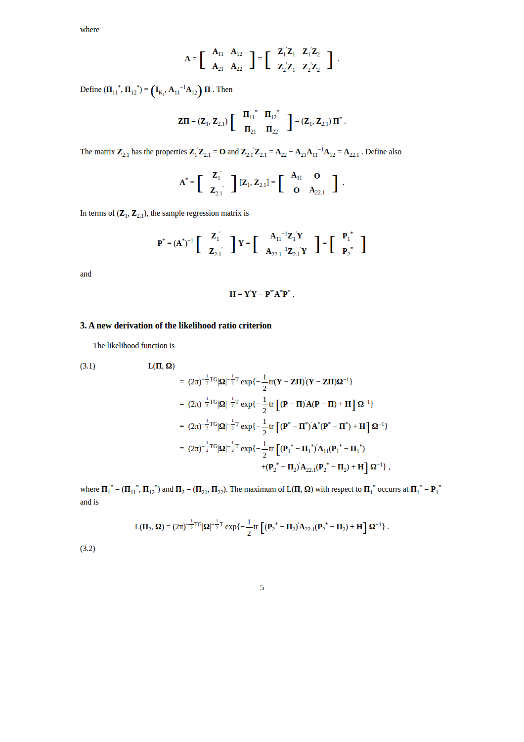where
A = [
| A 11 | A 12 |
| A 21 | A 22 |
] = [
| Z 1 ′ Z 1 | Z 1 ′ Z 2 |
| Z 2 ′ Z 1 | Z 2 ′ Z 2 |
] .
Define (Π11*, Π12*) = (IK1, A11−1A12) Π . Then
ZΠ = (Z1, Z2.1) [
| Π 11 * | Π 12 * |
| Π 21 | Π 22 |
] = (Z1, Z2.1) Π* .
The matrix Z2.1 has the properties Z1′Z2.1 = O and Z2.1′Z2.1 = A22 − A21A11−1A12 = A22.1 . Define also
A* = [
| Z 1 ′ |
| Z 2.1 ′ |
] [Z1, Z2.1] = [
| A 11 | O |
| O | A 22.1 |
] .
In terms of (Z1, Z2.1), the sample regression matrix is
P* = (A*)−1 [
| Z 1 ′ |
| Z 2.1 ′ |
] Y = [
| A 11 −1 Z 1 ′ Y |
| A 22.1 −1 Z 2.1 ′ Y |
] = [
| P 1 * |
| P 2 * |
]
and
H = Y′Y − P*′A*P* .
3. A new derivation of the likelihood ratio criterion
The likelihood function is
(3.1) L(Π, Ω) = (2π)−12 TG|Ω|−12 T exp{−12tr(Y − ZΠ)′(Y − ZΠ)Ω−1} = (2π)−12 TG|Ω|−12 T exp{−12tr [(P − Π)′A(P − Π) + H] Ω−1} = (2π)−12 TG|Ω|−12 T exp{−12tr [(P* − Π*)′A*(P* − Π*) + H] Ω−1} = (2π)−12 TG|Ω|−12 T exp{−12tr [(P1* − Π1*)′A11(P1* − Π1*) +(P2* − Π2)′A22.1(P2* − Π2) + H] Ω−1} ,
where Π1* = (Π11*, Π12*) and Π2 = (Π21, Π22). The maximum of L(Π, Ω) with respect to Π1* occurrs at Π1* = P1* and is
L(Π2, Ω) = (2π)−12 TG|Ω|−12 T exp{−12tr [(P2* − Π2)′A22.1(P2* − Π2) + H] Ω−1} .
(3.2)
5